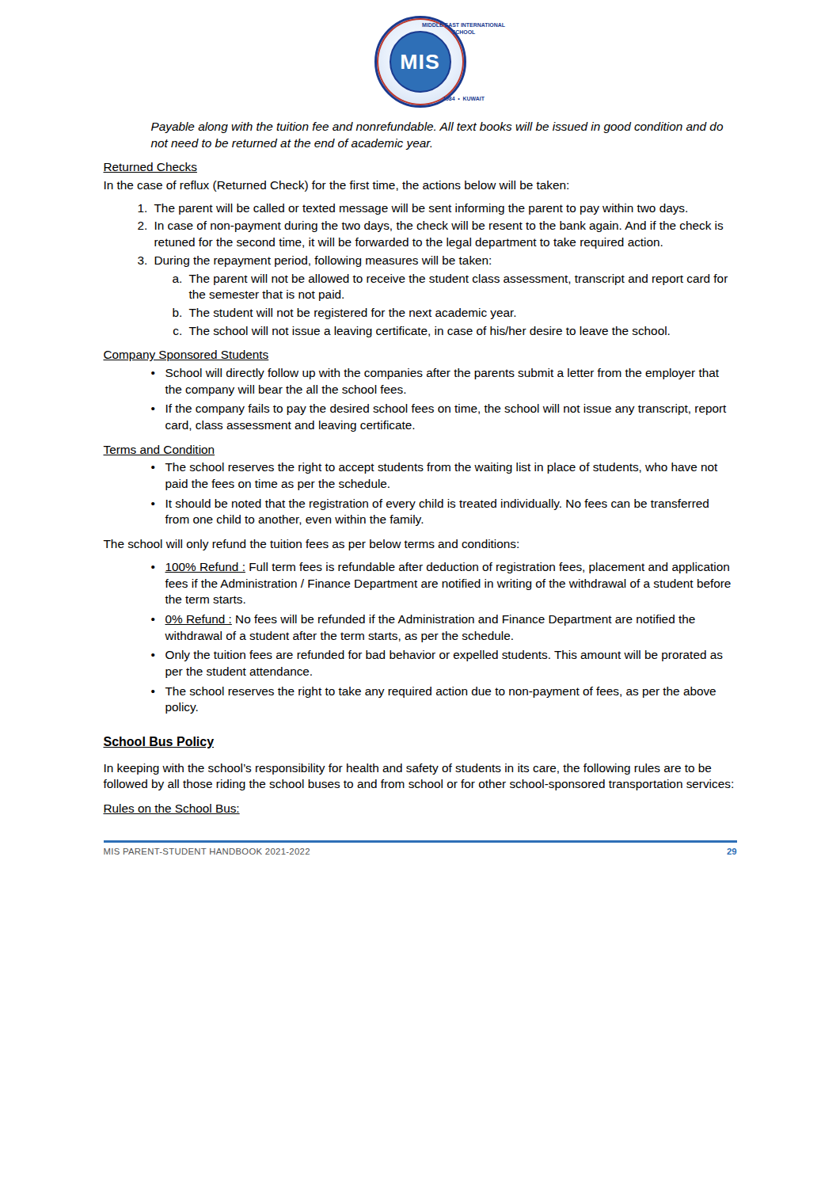Middle East International School 1984 • Kuwait
MIS
Payable along with the tuition fee and nonrefundable. All text books will be issued in good condition and do not need to be returned at the end of academic year.
Returned Checks
In the case of reflux (Returned Check) for the first time, the actions below will be taken:
The parent will be called or texted message will be sent informing the parent to pay within two days.
In case of non-payment during the two days, the check will be resent to the bank again. And if the check is retuned for the second time, it will be forwarded to the legal department to take required action.
During the repayment period, following measures will be taken:
The parent will not be allowed to receive the student class assessment, transcript and report card for the semester that is not paid.
The student will not be registered for the next academic year.
The school will not issue a leaving certificate, in case of his/her desire to leave the school.
Company Sponsored Students
School will directly follow up with the companies after the parents submit a letter from the employer that the company will bear the all the school fees.
If the company fails to pay the desired school fees on time, the school will not issue any transcript, report card, class assessment and leaving certificate.
Terms and Condition
The school reserves the right to accept students from the waiting list in place of students, who have not paid the fees on time as per the schedule.
It should be noted that the registration of every child is treated individually. No fees can be transferred from one child to another, even within the family.
The school will only refund the tuition fees as per below terms and conditions:
100% Refund : Full term fees is refundable after deduction of registration fees, placement and application fees if the Administration / Finance Department are notified in writing of the withdrawal of a student before the term starts.
0% Refund : No fees will be refunded if the Administration and Finance Department are notified the withdrawal of a student after the term starts, as per the schedule.
Only the tuition fees are refunded for bad behavior or expelled students. This amount will be prorated as per the student attendance.
The school reserves the right to take any required action due to non-payment of fees, as per the above policy.
School Bus Policy
In keeping with the school’s responsibility for health and safety of students in its care, the following rules are to be followed by all those riding the school buses to and from school or for other school-sponsored transportation services:
Rules on the School Bus:
MIS PARENT-STUDENT HANDBOOK 2021-2022
29